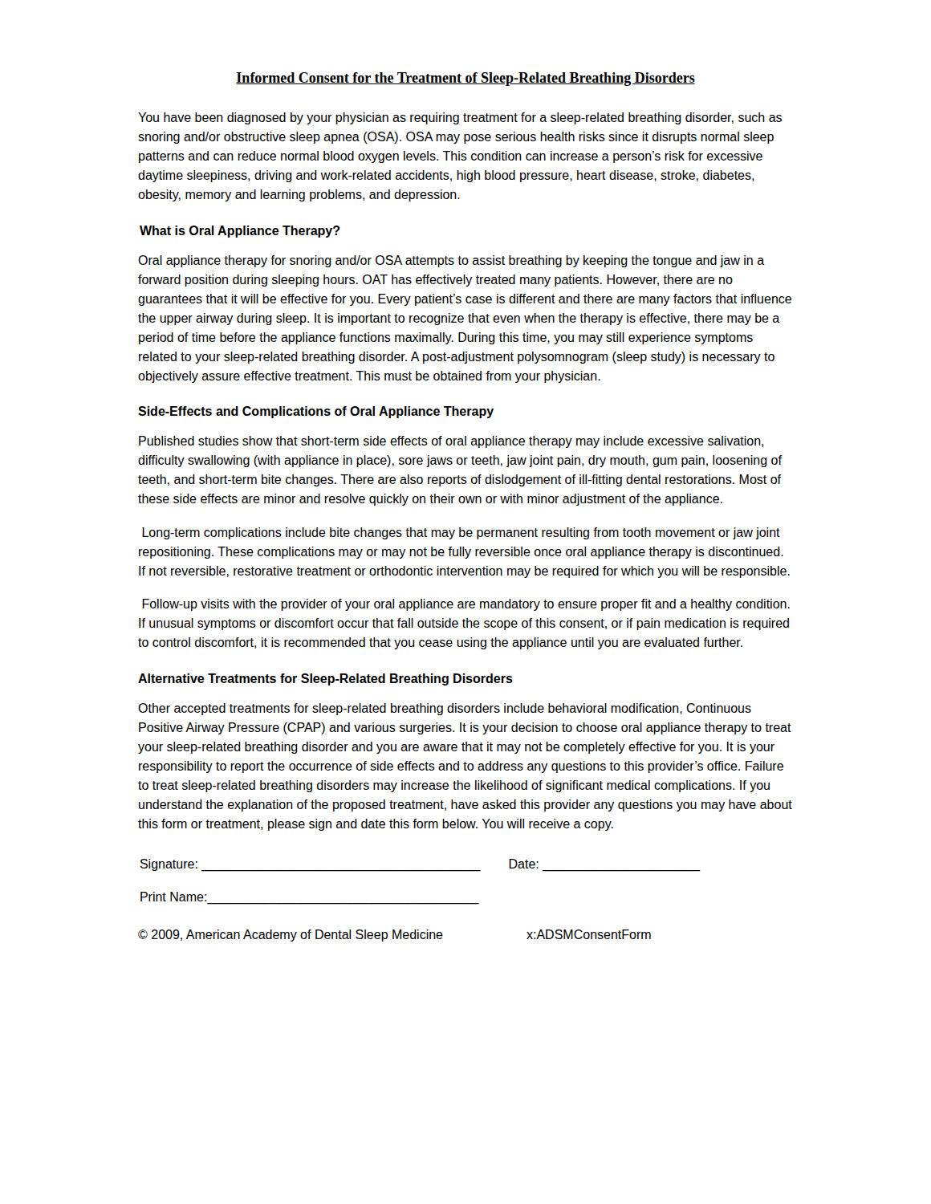Informed Consent for the Treatment of Sleep-Related Breathing Disorders
You have been diagnosed by your physician as requiring treatment for a sleep-related breathing disorder, such as snoring and/or obstructive sleep apnea (OSA). OSA may pose serious health risks since it disrupts normal sleep patterns and can reduce normal blood oxygen levels. This condition can increase a person’s risk for excessive daytime sleepiness, driving and work-related accidents, high blood pressure, heart disease, stroke, diabetes, obesity, memory and learning problems, and depression.
What is Oral Appliance Therapy?
Oral appliance therapy for snoring and/or OSA attempts to assist breathing by keeping the tongue and jaw in a forward position during sleeping hours. OAT has effectively treated many patients. However, there are no guarantees that it will be effective for you. Every patient’s case is different and there are many factors that influence the upper airway during sleep. It is important to recognize that even when the therapy is effective, there may be a period of time before the appliance functions maximally. During this time, you may still experience symptoms related to your sleep-related breathing disorder. A post-adjustment polysomnogram (sleep study) is necessary to objectively assure effective treatment. This must be obtained from your physician.
Side-Effects and Complications of Oral Appliance Therapy
Published studies show that short-term side effects of oral appliance therapy may include excessive salivation, difficulty swallowing (with appliance in place), sore jaws or teeth, jaw joint pain, dry mouth, gum pain, loosening of teeth, and short-term bite changes. There are also reports of dislodgement of ill-fitting dental restorations. Most of these side effects are minor and resolve quickly on their own or with minor adjustment of the appliance.
Long-term complications include bite changes that may be permanent resulting from tooth movement or jaw joint repositioning. These complications may or may not be fully reversible once oral appliance therapy is discontinued. If not reversible, restorative treatment or orthodontic intervention may be required for which you will be responsible.
Follow-up visits with the provider of your oral appliance are mandatory to ensure proper fit and a healthy condition. If unusual symptoms or discomfort occur that fall outside the scope of this consent, or if pain medication is required to control discomfort, it is recommended that you cease using the appliance until you are evaluated further.
Alternative Treatments for Sleep-Related Breathing Disorders
Other accepted treatments for sleep-related breathing disorders include behavioral modification, Continuous Positive Airway Pressure (CPAP) and various surgeries. It is your decision to choose oral appliance therapy to treat your sleep-related breathing disorder and you are aware that it may not be completely effective for you. It is your responsibility to report the occurrence of side effects and to address any questions to this provider’s office. Failure to treat sleep-related breathing disorders may increase the likelihood of significant medical complications. If you understand the explanation of the proposed treatment, have asked this provider any questions you may have about this form or treatment, please sign and date this form below. You will receive a copy.
Signature: _______________________________________ Date: ______________________
Print Name:______________________________________
© 2009, American Academy of Dental Sleep Medicine x:ADSMConsentForm